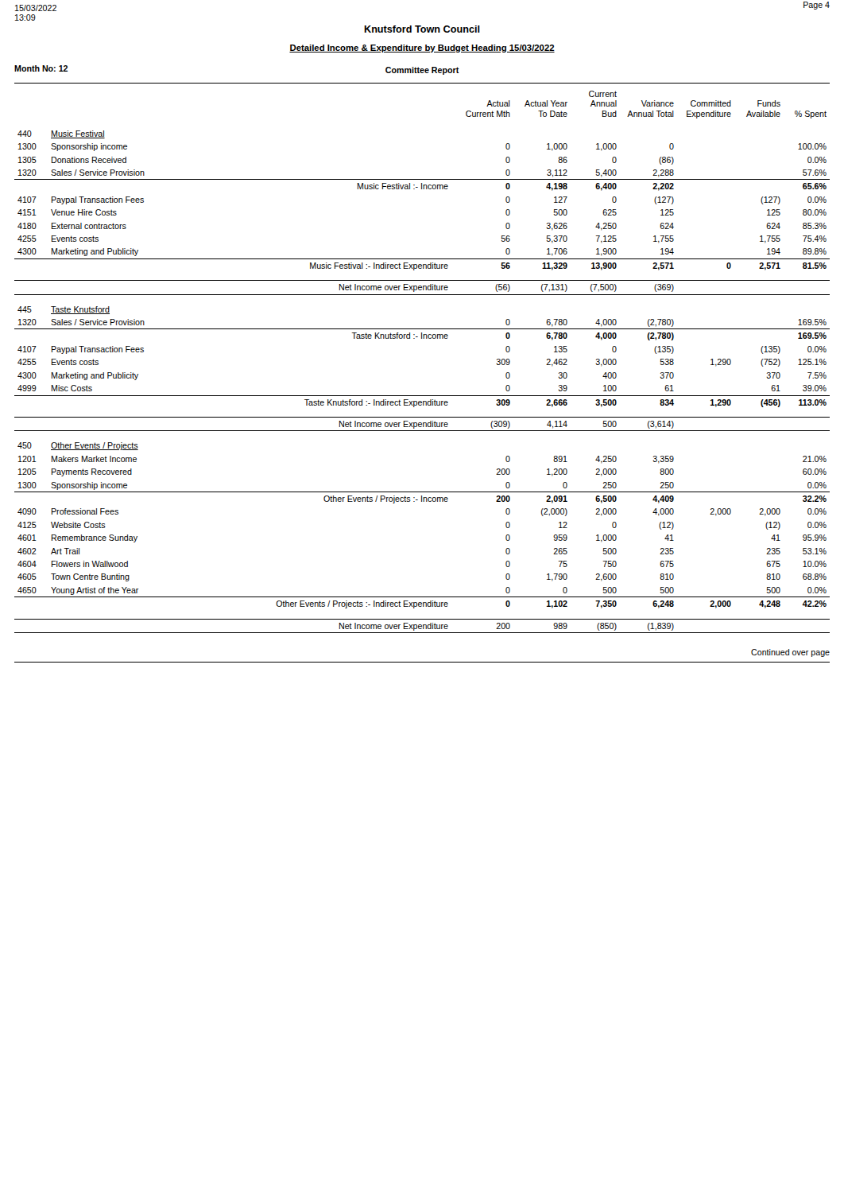15/03/2022
13:09
Page 4
Knutsford Town Council
Detailed Income & Expenditure by Budget Heading 15/03/2022
Month No: 12
Committee Report
| | Actual Current Mth | Actual Year To Date | Current Annual Bud | Variance Annual Total | Committed Expenditure | Funds Available | % Spent |
| --- | --- | --- | --- | --- | --- | --- | --- |
| 440 | Music Festival | |
| 1300 | Sponsorship income | 0 | 1,000 | 1,000 | 0 | | | 100.0% |
| 1305 | Donations Received | 0 | 86 | 0 | (86) | | | 0.0% |
| 1320 | Sales / Service Provision | 0 | 3,112 | 5,400 | 2,288 | | | 57.6% |
| Music Festival :- Income | 0 | 4,198 | 6,400 | 2,202 | | | 65.6% |
| 4107 | Paypal Transaction Fees | 0 | 127 | 0 | (127) | | (127) | 0.0% |
| 4151 | Venue Hire Costs | 0 | 500 | 625 | 125 | | 125 | 80.0% |
| 4180 | External contractors | 0 | 3,626 | 4,250 | 624 | | 624 | 85.3% |
| 4255 | Events costs | 56 | 5,370 | 7,125 | 1,755 | | 1,755 | 75.4% |
| 4300 | Marketing and Publicity | 0 | 1,706 | 1,900 | 194 | | 194 | 89.8% |
| Music Festival :- Indirect Expenditure | 56 | 11,329 | 13,900 | 2,571 | 0 | 2,571 | 81.5% |
| Net Income over Expenditure | (56) | (7,131) | (7,500) | (369) | | | |
| 445 | Taste Knutsford | |
| 1320 | Sales / Service Provision | 0 | 6,780 | 4,000 | (2,780) | | | 169.5% |
| Taste Knutsford :- Income | 0 | 6,780 | 4,000 | (2,780) | | | 169.5% |
| 4107 | Paypal Transaction Fees | 0 | 135 | 0 | (135) | | (135) | 0.0% |
| 4255 | Events costs | 309 | 2,462 | 3,000 | 538 | 1,290 | (752) | 125.1% |
| 4300 | Marketing and Publicity | 0 | 30 | 400 | 370 | | 370 | 7.5% |
| 4999 | Misc Costs | 0 | 39 | 100 | 61 | | 61 | 39.0% |
| Taste Knutsford :- Indirect Expenditure | 309 | 2,666 | 3,500 | 834 | 1,290 | (456) | 113.0% |
| Net Income over Expenditure | (309) | 4,114 | 500 | (3,614) | | | |
| 450 | Other Events / Projects | |
| 1201 | Makers Market Income | 0 | 891 | 4,250 | 3,359 | | | 21.0% |
| 1205 | Payments Recovered | 200 | 1,200 | 2,000 | 800 | | | 60.0% |
| 1300 | Sponsorship income | 0 | 0 | 250 | 250 | | | 0.0% |
| Other Events / Projects :- Income | 200 | 2,091 | 6,500 | 4,409 | | | 32.2% |
| 4090 | Professional Fees | 0 | (2,000) | 2,000 | 4,000 | 2,000 | 2,000 | 0.0% |
| 4125 | Website Costs | 0 | 12 | 0 | (12) | | (12) | 0.0% |
| 4601 | Remembrance Sunday | 0 | 959 | 1,000 | 41 | | 41 | 95.9% |
| 4602 | Art Trail | 0 | 265 | 500 | 235 | | 235 | 53.1% |
| 4604 | Flowers in Wallwood | 0 | 75 | 750 | 675 | | 675 | 10.0% |
| 4605 | Town Centre Bunting | 0 | 1,790 | 2,600 | 810 | | 810 | 68.8% |
| 4650 | Young Artist of the Year | 0 | 0 | 500 | 500 | | 500 | 0.0% |
| Other Events / Projects :- Indirect Expenditure | 0 | 1,102 | 7,350 | 6,248 | 2,000 | 4,248 | 42.2% |
| Net Income over Expenditure | 200 | 989 | (850) | (1,839) | | | |
Continued over page